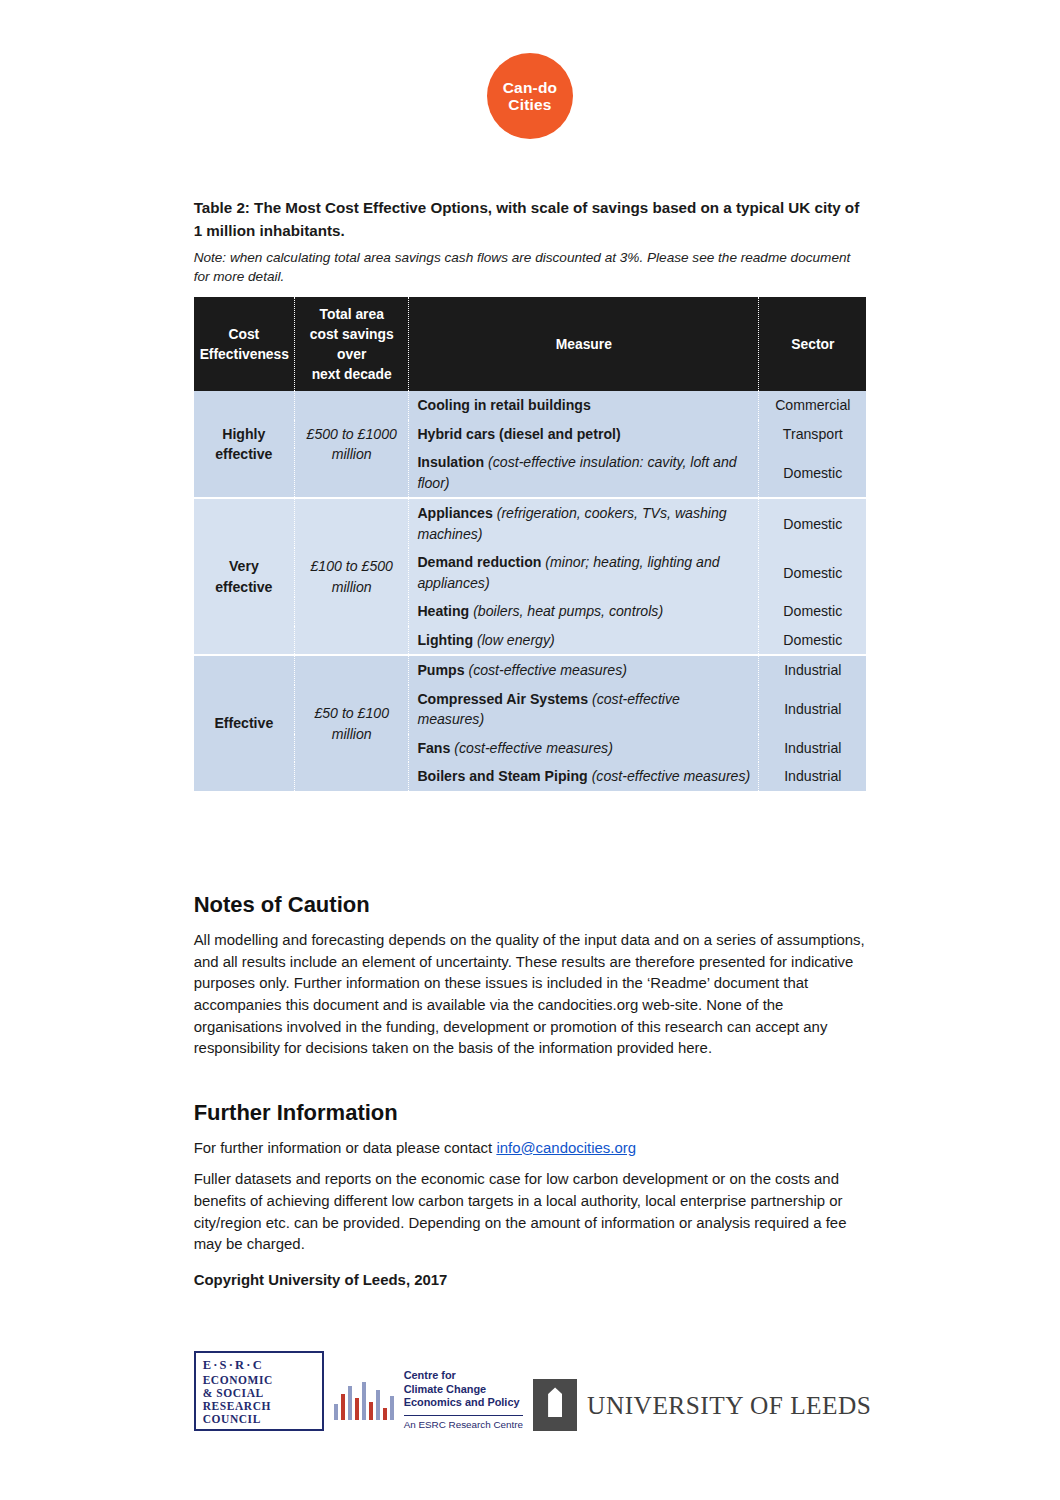Can-do
Cities
Table 2: The Most Cost Effective Options, with scale of savings based on a typical UK city of 1 million inhabitants.
Note: when calculating total area savings cash flows are discounted at 3%. Please see the readme document for more detail.
| Cost Effectiveness | Total area cost savings over next decade | Measure | Sector |
| --- | --- | --- | --- |
| Highly effective | £500 to £1000 million | Cooling in retail buildings | Commercial |
| Hybrid cars (diesel and petrol) | Transport |
| Insulation (cost-effective insulation: cavity, loft and floor) | Domestic |
| Very effective | £100 to £500 million | Appliances (refrigeration, cookers, TVs, washing machines) | Domestic |
| Demand reduction (minor; heating, lighting and appliances) | Domestic |
| Heating (boilers, heat pumps, controls) | Domestic |
| Lighting (low energy) | Domestic |
| Effective | £50 to £100 million | Pumps (cost-effective measures) | Industrial |
| Compressed Air Systems (cost-effective measures) | Industrial |
| Fans (cost-effective measures) | Industrial |
| Boilers and Steam Piping (cost-effective measures) | Industrial |
Notes of Caution
All modelling and forecasting depends on the quality of the input data and on a series of assumptions, and all results include an element of uncertainty. These results are therefore presented for indicative purposes only. Further information on these issues is included in the ‘Readme’ document that accompanies this document and is available via the candocities.org web-site. None of the organisations involved in the funding, development or promotion of this research can accept any responsibility for decisions taken on the basis of the information provided here.
Further Information
For further information or data please contact info@candocities.org
Fuller datasets and reports on the economic case for low carbon development or on the costs and benefits of achieving different low carbon targets in a local authority, local enterprise partnership or city/region etc. can be provided. Depending on the amount of information or analysis required a fee may be charged.
Copyright University of Leeds, 2017
E·S·R·C
ECONOMIC
& SOCIAL
RESEARCH
COUNCIL
Centre for
Climate Change
Economics and Policy
An ESRC Research Centre
UNIVERSITY OF LEEDS